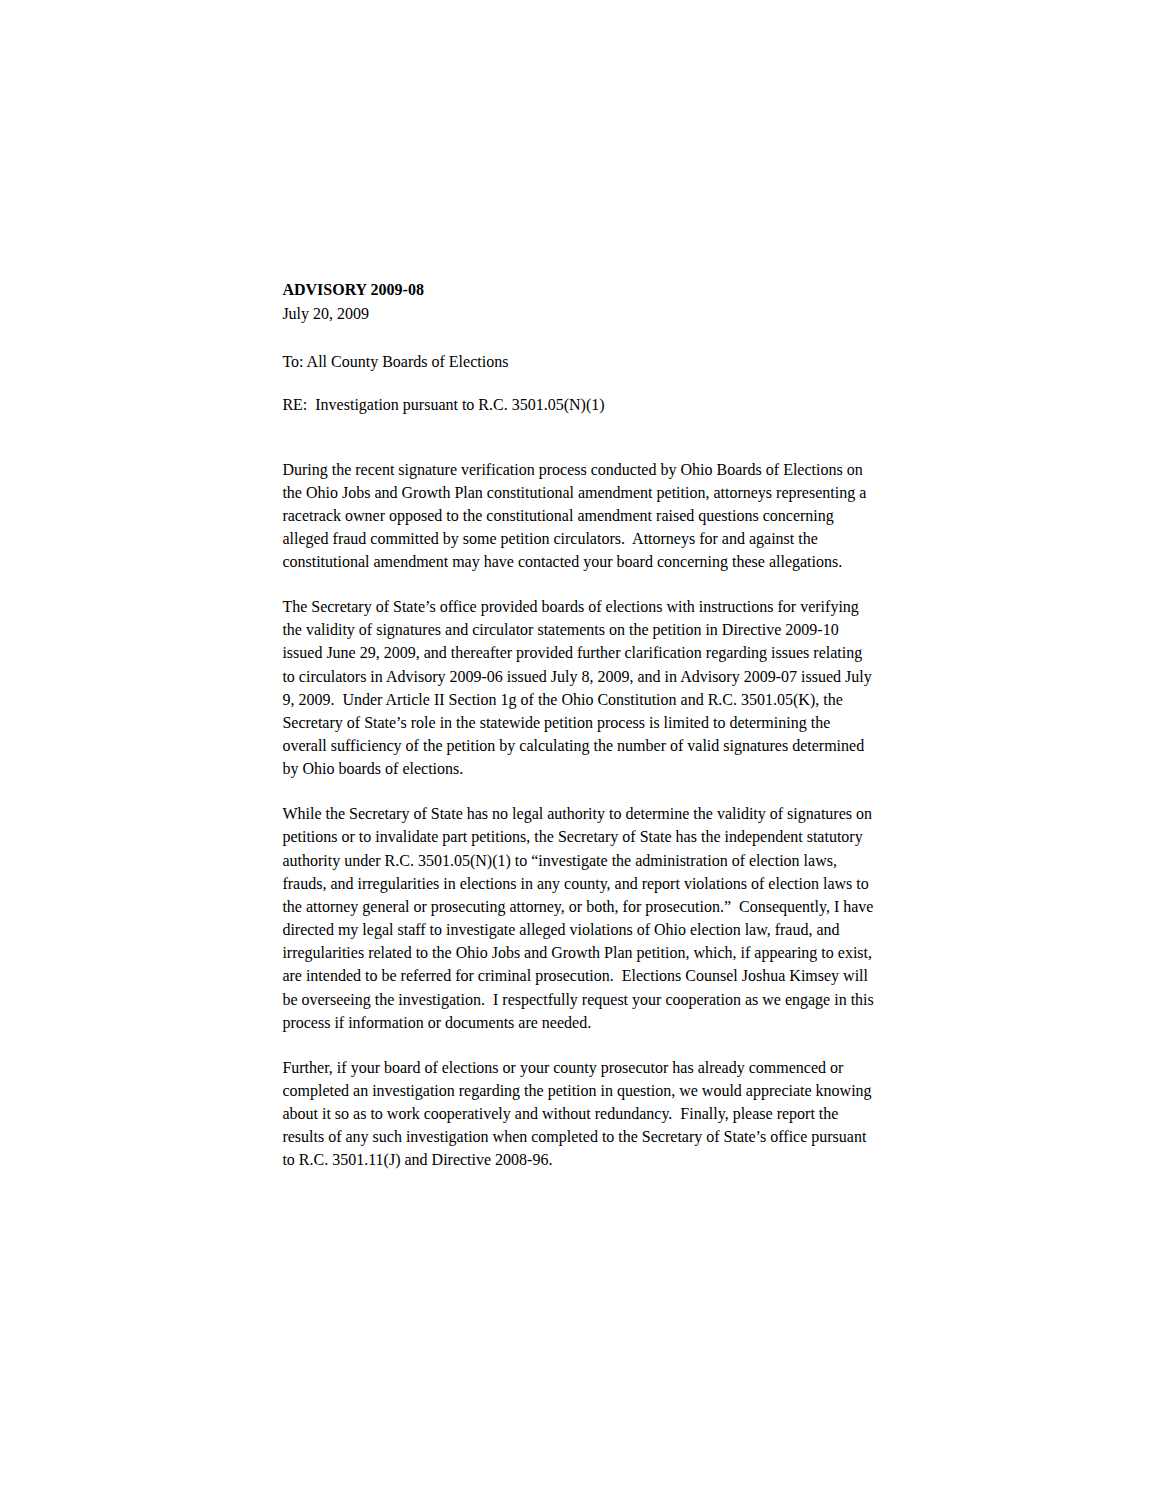ADVISORY 2009-08
July 20, 2009
To: All County Boards of Elections
RE: Investigation pursuant to R.C. 3501.05(N)(1)
During the recent signature verification process conducted by Ohio Boards of Elections on the Ohio Jobs and Growth Plan constitutional amendment petition, attorneys representing a racetrack owner opposed to the constitutional amendment raised questions concerning alleged fraud committed by some petition circulators. Attorneys for and against the constitutional amendment may have contacted your board concerning these allegations.
The Secretary of State’s office provided boards of elections with instructions for verifying the validity of signatures and circulator statements on the petition in Directive 2009-10 issued June 29, 2009, and thereafter provided further clarification regarding issues relating to circulators in Advisory 2009-06 issued July 8, 2009, and in Advisory 2009-07 issued July 9, 2009. Under Article II Section 1g of the Ohio Constitution and R.C. 3501.05(K), the Secretary of State’s role in the statewide petition process is limited to determining the overall sufficiency of the petition by calculating the number of valid signatures determined by Ohio boards of elections.
While the Secretary of State has no legal authority to determine the validity of signatures on petitions or to invalidate part petitions, the Secretary of State has the independent statutory authority under R.C. 3501.05(N)(1) to “investigate the administration of election laws, frauds, and irregularities in elections in any county, and report violations of election laws to the attorney general or prosecuting attorney, or both, for prosecution.” Consequently, I have directed my legal staff to investigate alleged violations of Ohio election law, fraud, and irregularities related to the Ohio Jobs and Growth Plan petition, which, if appearing to exist, are intended to be referred for criminal prosecution. Elections Counsel Joshua Kimsey will be overseeing the investigation. I respectfully request your cooperation as we engage in this process if information or documents are needed.
Further, if your board of elections or your county prosecutor has already commenced or completed an investigation regarding the petition in question, we would appreciate knowing about it so as to work cooperatively and without redundancy. Finally, please report the results of any such investigation when completed to the Secretary of State’s office pursuant to R.C. 3501.11(J) and Directive 2008-96.